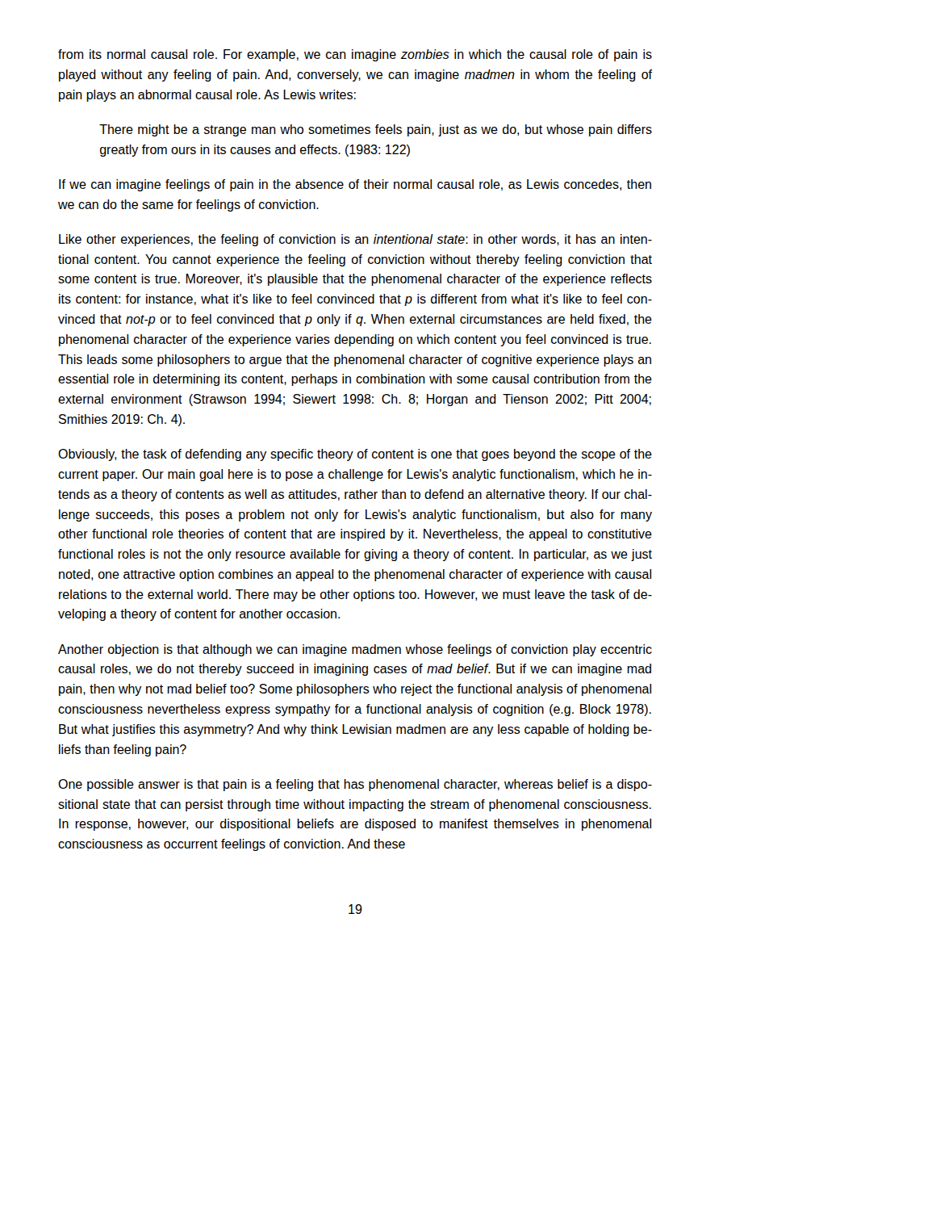from its normal causal role. For example, we can imagine zombies in which the causal role of pain is played without any feeling of pain. And, conversely, we can imagine madmen in whom the feeling of pain plays an abnormal causal role. As Lewis writes:
There might be a strange man who sometimes feels pain, just as we do, but whose pain differs greatly from ours in its causes and effects. (1983: 122)
If we can imagine feelings of pain in the absence of their normal causal role, as Lewis concedes, then we can do the same for feelings of conviction.
Like other experiences, the feeling of conviction is an intentional state: in other words, it has an intentional content. You cannot experience the feeling of conviction without thereby feeling conviction that some content is true. Moreover, it's plausible that the phenomenal character of the experience reflects its content: for instance, what it's like to feel convinced that p is different from what it's like to feel convinced that not-p or to feel convinced that p only if q. When external circumstances are held fixed, the phenomenal character of the experience varies depending on which content you feel convinced is true. This leads some philosophers to argue that the phenomenal character of cognitive experience plays an essential role in determining its content, perhaps in combination with some causal contribution from the external environment (Strawson 1994; Siewert 1998: Ch. 8; Horgan and Tienson 2002; Pitt 2004; Smithies 2019: Ch. 4).
Obviously, the task of defending any specific theory of content is one that goes beyond the scope of the current paper. Our main goal here is to pose a challenge for Lewis's analytic functionalism, which he intends as a theory of contents as well as attitudes, rather than to defend an alternative theory. If our challenge succeeds, this poses a problem not only for Lewis's analytic functionalism, but also for many other functional role theories of content that are inspired by it. Nevertheless, the appeal to constitutive functional roles is not the only resource available for giving a theory of content. In particular, as we just noted, one attractive option combines an appeal to the phenomenal character of experience with causal relations to the external world. There may be other options too. However, we must leave the task of developing a theory of content for another occasion.
Another objection is that although we can imagine madmen whose feelings of conviction play eccentric causal roles, we do not thereby succeed in imagining cases of mad belief. But if we can imagine mad pain, then why not mad belief too? Some philosophers who reject the functional analysis of phenomenal consciousness nevertheless express sympathy for a functional analysis of cognition (e.g. Block 1978). But what justifies this asymmetry? And why think Lewisian madmen are any less capable of holding beliefs than feeling pain?
One possible answer is that pain is a feeling that has phenomenal character, whereas belief is a dispositional state that can persist through time without impacting the stream of phenomenal consciousness. In response, however, our dispositional beliefs are disposed to manifest themselves in phenomenal consciousness as occurrent feelings of conviction. And these
19